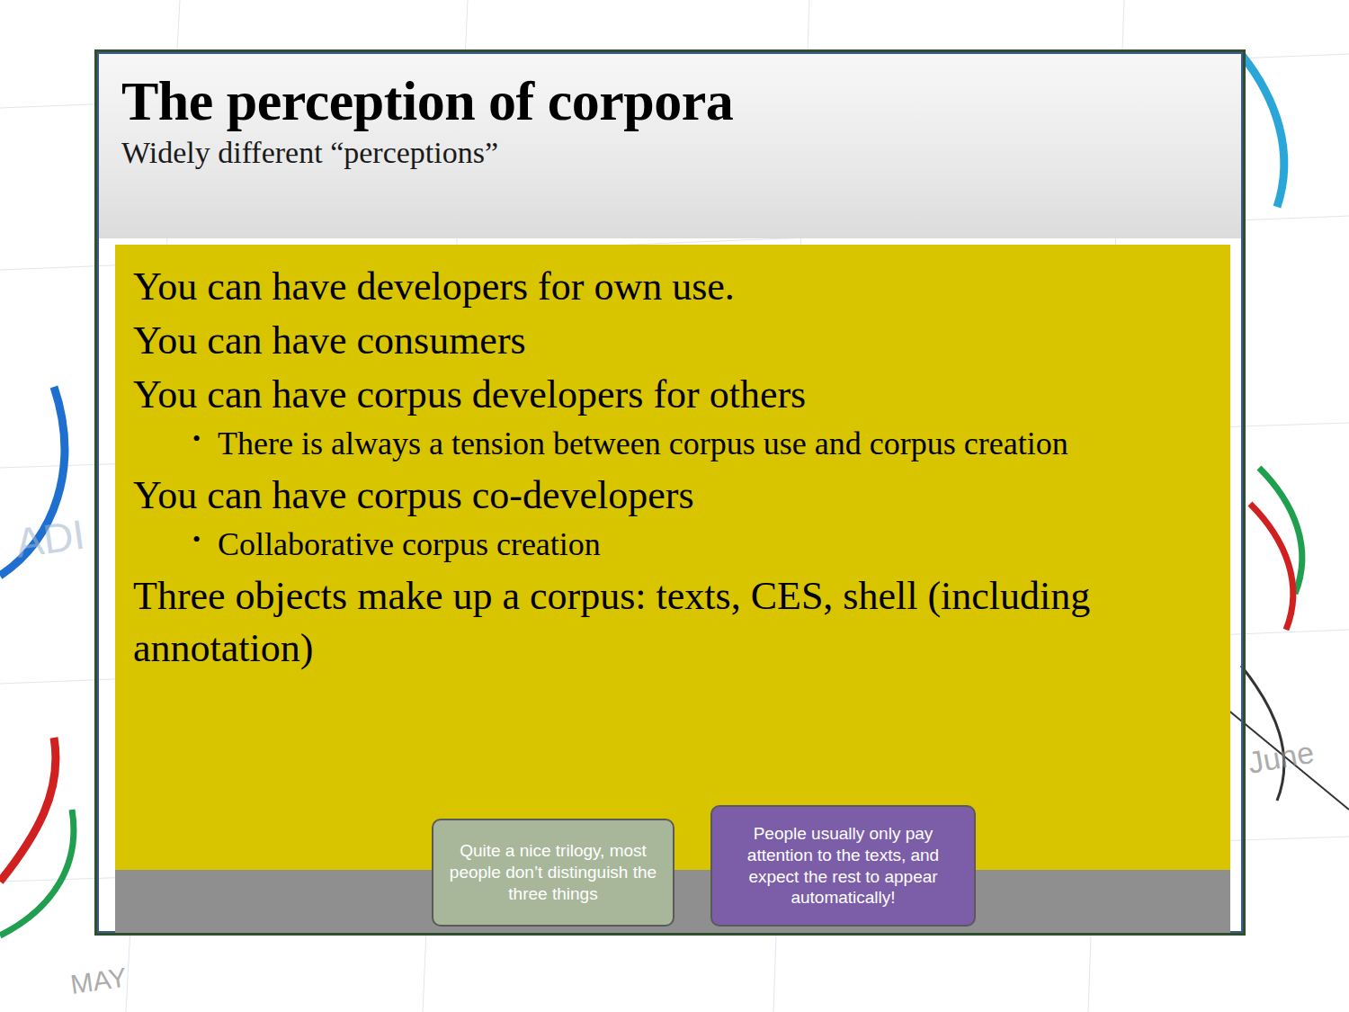ADI June MAY
The perception of corpora
Widely different “perceptions”
You can have developers for own use.
You can have consumers
You can have corpus developers for others
There is always a tension between corpus use and corpus creation
You can have corpus co-developers
Collaborative corpus creation
Three objects make up a corpus: texts, CES, shell (including annotation)
Quite a nice trilogy, most people don’t distinguish the three things
People usually only pay attention to the texts, and expect the rest to appear automatically!